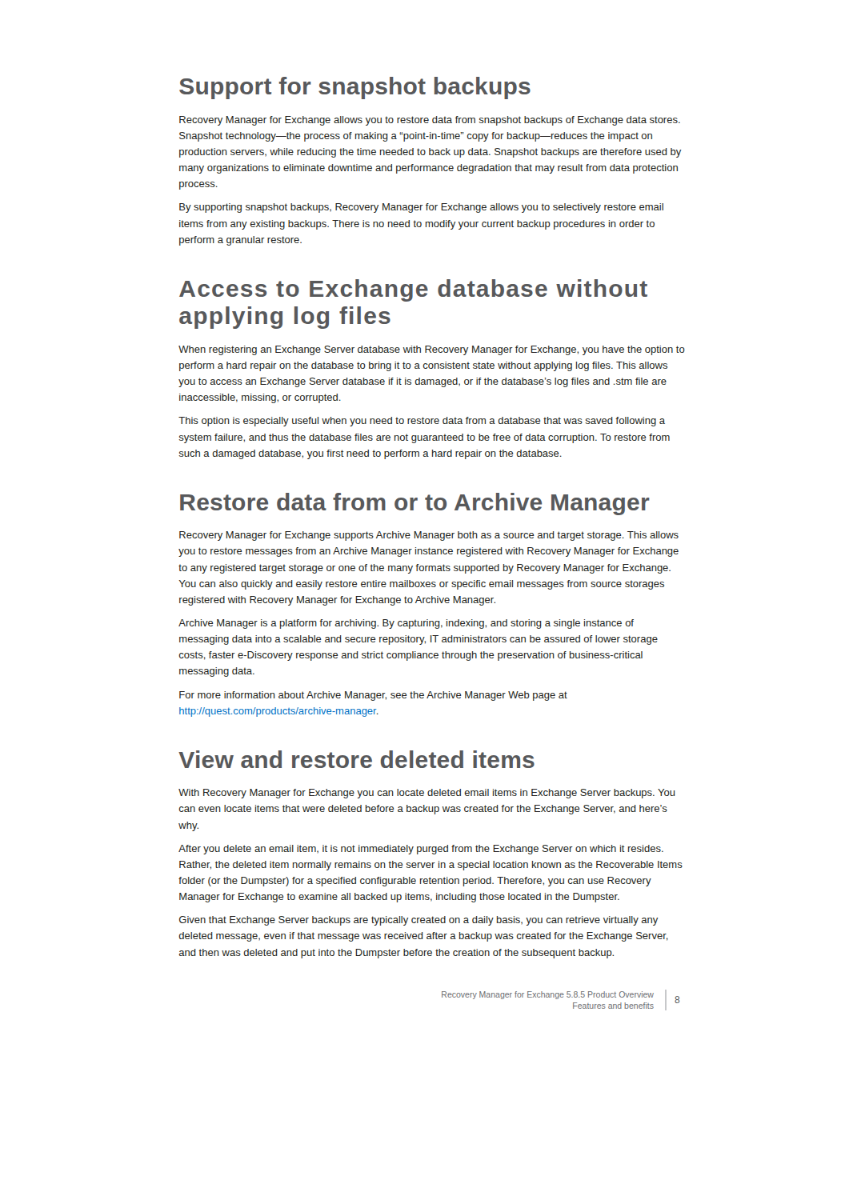Support for snapshot backups
Recovery Manager for Exchange allows you to restore data from snapshot backups of Exchange data stores. Snapshot technology—the process of making a “point-in-time” copy for backup—reduces the impact on production servers, while reducing the time needed to back up data. Snapshot backups are therefore used by many organizations to eliminate downtime and performance degradation that may result from data protection process.
By supporting snapshot backups, Recovery Manager for Exchange allows you to selectively restore email items from any existing backups. There is no need to modify your current backup procedures in order to perform a granular restore.
Access to Exchange database without applying log files
When registering an Exchange Server database with Recovery Manager for Exchange, you have the option to perform a hard repair on the database to bring it to a consistent state without applying log files. This allows you to access an Exchange Server database if it is damaged, or if the database’s log files and .stm file are inaccessible, missing, or corrupted.
This option is especially useful when you need to restore data from a database that was saved following a system failure, and thus the database files are not guaranteed to be free of data corruption. To restore from such a damaged database, you first need to perform a hard repair on the database.
Restore data from or to Archive Manager
Recovery Manager for Exchange supports Archive Manager both as a source and target storage. This allows you to restore messages from an Archive Manager instance registered with Recovery Manager for Exchange to any registered target storage or one of the many formats supported by Recovery Manager for Exchange. You can also quickly and easily restore entire mailboxes or specific email messages from source storages registered with Recovery Manager for Exchange to Archive Manager.
Archive Manager is a platform for archiving. By capturing, indexing, and storing a single instance of messaging data into a scalable and secure repository, IT administrators can be assured of lower storage costs, faster e-Discovery response and strict compliance through the preservation of business-critical messaging data.
For more information about Archive Manager, see the Archive Manager Web page at http://quest.com/products/archive-manager.
View and restore deleted items
With Recovery Manager for Exchange you can locate deleted email items in Exchange Server backups. You can even locate items that were deleted before a backup was created for the Exchange Server, and here’s why.
After you delete an email item, it is not immediately purged from the Exchange Server on which it resides. Rather, the deleted item normally remains on the server in a special location known as the Recoverable Items folder (or the Dumpster) for a specified configurable retention period. Therefore, you can use Recovery Manager for Exchange to examine all backed up items, including those located in the Dumpster.
Given that Exchange Server backups are typically created on a daily basis, you can retrieve virtually any deleted message, even if that message was received after a backup was created for the Exchange Server, and then was deleted and put into the Dumpster before the creation of the subsequent backup.
Recovery Manager for Exchange 5.8.5 Product Overview
Features and benefits
8